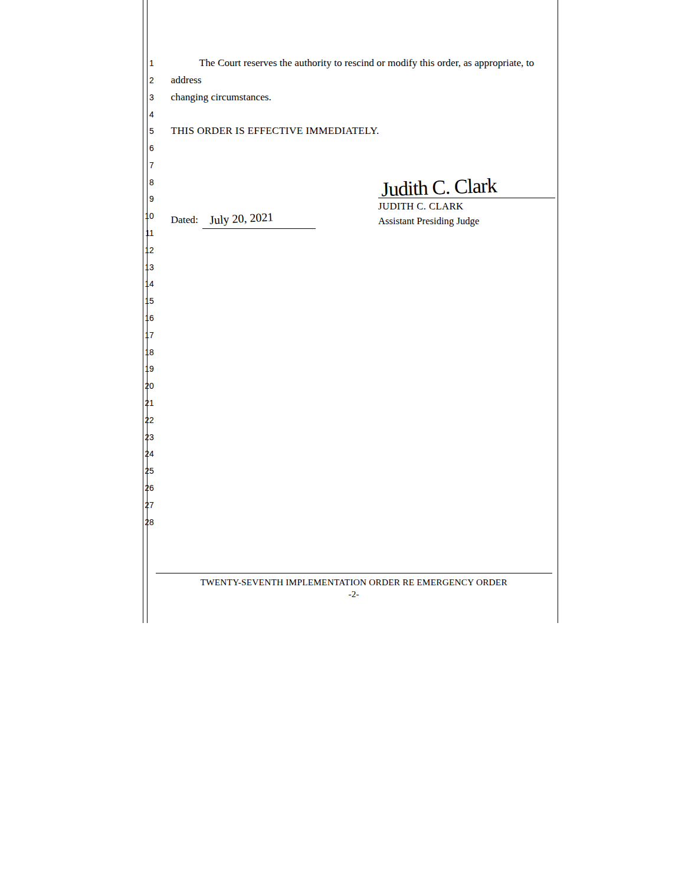1
2
3
4
5
6
7
8
9
10
11
12
13
14
15
16
17
18
19
20
21
22
23
24
25
26
27
28
The Court reserves the authority to rescind or modify this order, as appropriate, to address
changing circumstances.
THIS ORDER IS EFFECTIVE IMMEDIATELY.
Dated:July 20, 2021
Judith C. Clark
JUDITH C. CLARK
Assistant Presiding Judge
TWENTY-SEVENTH IMPLEMENTATION ORDER RE EMERGENCY ORDER -2-